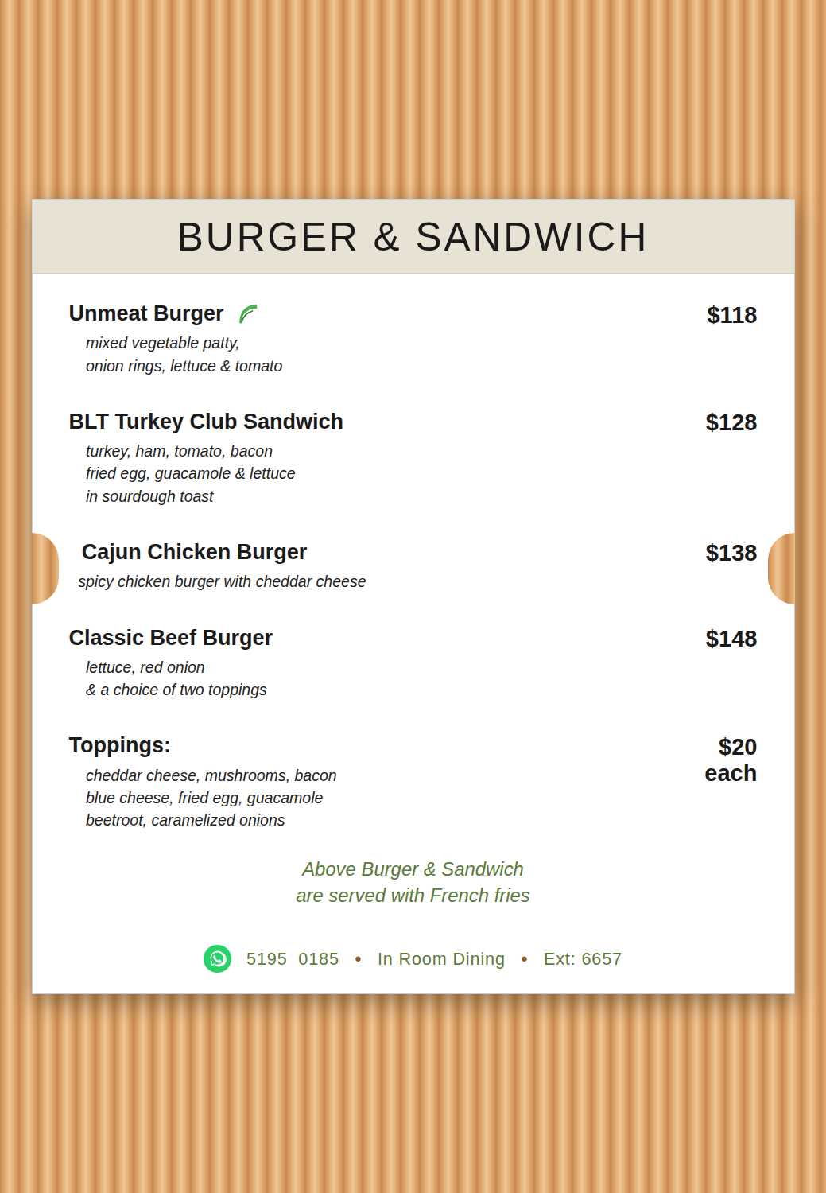BURGER & SANDWICH
Unmeat Burger
mixed vegetable patty,
onion rings, lettuce & tomato
$118
BLT Turkey Club Sandwich
turkey, ham, tomato, bacon
fried egg, guacamole & lettuce
in sourdough toast
$128
Cajun Chicken Burger
spicy chicken burger with cheddar cheese
$138
Classic Beef Burger
lettuce, red onion
& a choice of two toppings
$148
Toppings:
cheddar cheese, mushrooms, bacon
blue cheese, fried egg, guacamole
beetroot, caramelized onions
$20each
Above Burger & Sandwich
are served with French fries
5195 0185 • In Room Dining • Ext: 6657